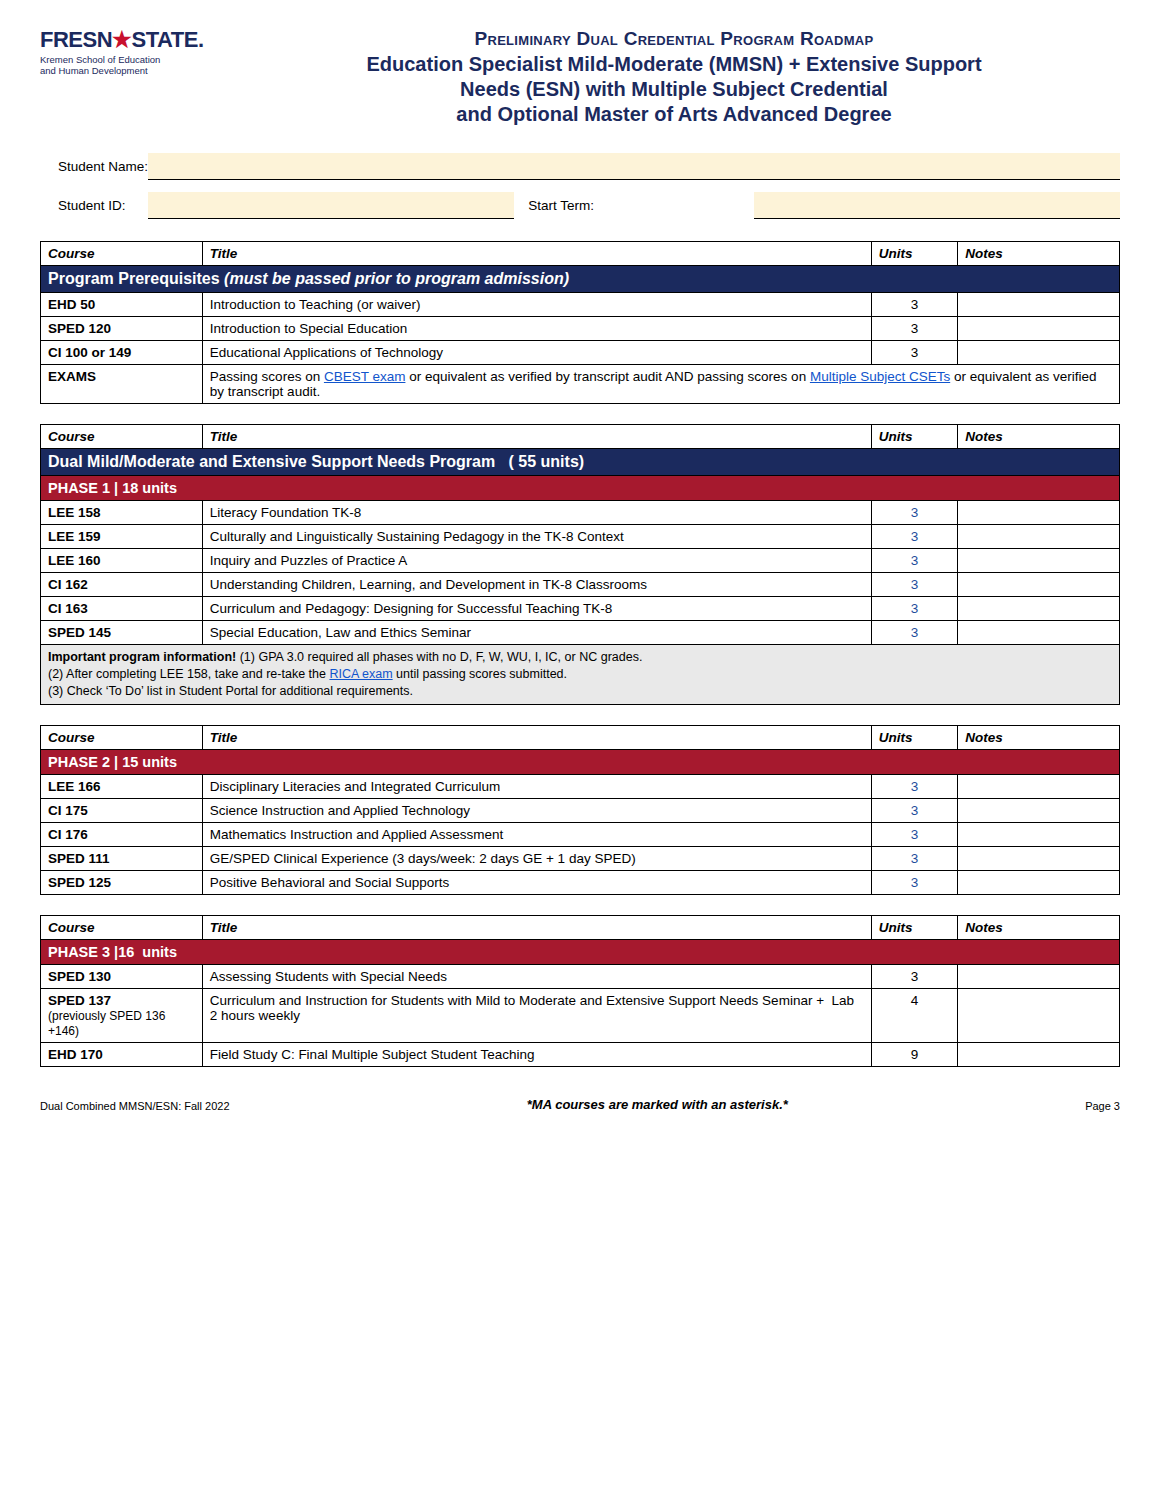FRESN★STATE.
Kremen School of Education
and Human Development
Preliminary Dual Credential Program Roadmap
Education Specialist Mild-Moderate (MMSN) + Extensive Support
Needs (ESN) with Multiple Subject Credential
and Optional Master of Arts Advanced Degree
| Student Name: | |
| Student ID: | | Start Term: | |
| Program Prerequisites (must be passed prior to program admission) |
| Course | Title | Units | Notes |
| EHD 50 | Introduction to Teaching (or waiver) | 3 | |
| SPED 120 | Introduction to Special Education | 3 | |
| CI 100 or 149 | Educational Applications of Technology | 3 | |
| EXAMS | Passing scores on CBEST exam or equivalent as verified by transcript audit AND passing scores on Multiple Subject CSETs or equivalent as verified by transcript audit. |
| Dual Mild/Moderate and Extensive Support Needs Program ( 55 units) |
| PHASE 1 / 18 units |
| Course | Title | Units | Notes |
| LEE 158 | Literacy Foundation TK-8 | 3 | |
| LEE 159 | Culturally and Linguistically Sustaining Pedagogy in the TK-8 Context | 3 | |
| LEE 160 | Inquiry and Puzzles of Practice A | 3 | |
| CI 162 | Understanding Children, Learning, and Development in TK-8 Classrooms | 3 | |
| CI 163 | Curriculum and Pedagogy: Designing for Successful Teaching TK-8 | 3 | |
| SPED 145 | Special Education, Law and Ethics Seminar | 3 | |
| Important program information! (1) GPA 3.0 required all phases with no D, F, W, WU, I, IC, or NC grades. (2) After completing LEE 158, take and re-take the RICA exam until passing scores submitted. (3) Check ‘To Do’ list in Student Portal for additional requirements. |
| PHASE 2 / 15 units |
| Course | Title | Units | Notes |
| LEE 166 | Disciplinary Literacies and Integrated Curriculum | 3 | |
| CI 175 | Science Instruction and Applied Technology | 3 | |
| CI 176 | Mathematics Instruction and Applied Assessment | 3 | |
| SPED 111 | GE/SPED Clinical Experience (3 days/week: 2 days GE + 1 day SPED) | 3 | |
| SPED 125 | Positive Behavioral and Social Supports | 3 | |
| PHASE 3 /16 units |
| Course | Title | Units | Notes |
| SPED 130 | Assessing Students with Special Needs | 3 | |
| SPED 137 (previously SPED 136 +146) | Curriculum and Instruction for Students with Mild to Moderate and Extensive Support Needs Seminar + Lab 2 hours weekly | 4 | |
| EHD 170 | Field Study C: Final Multiple Subject Student Teaching | 9 | |
Dual Combined MMSN/ESN: Fall 2022
*MA courses are marked with an asterisk.*
Page 3